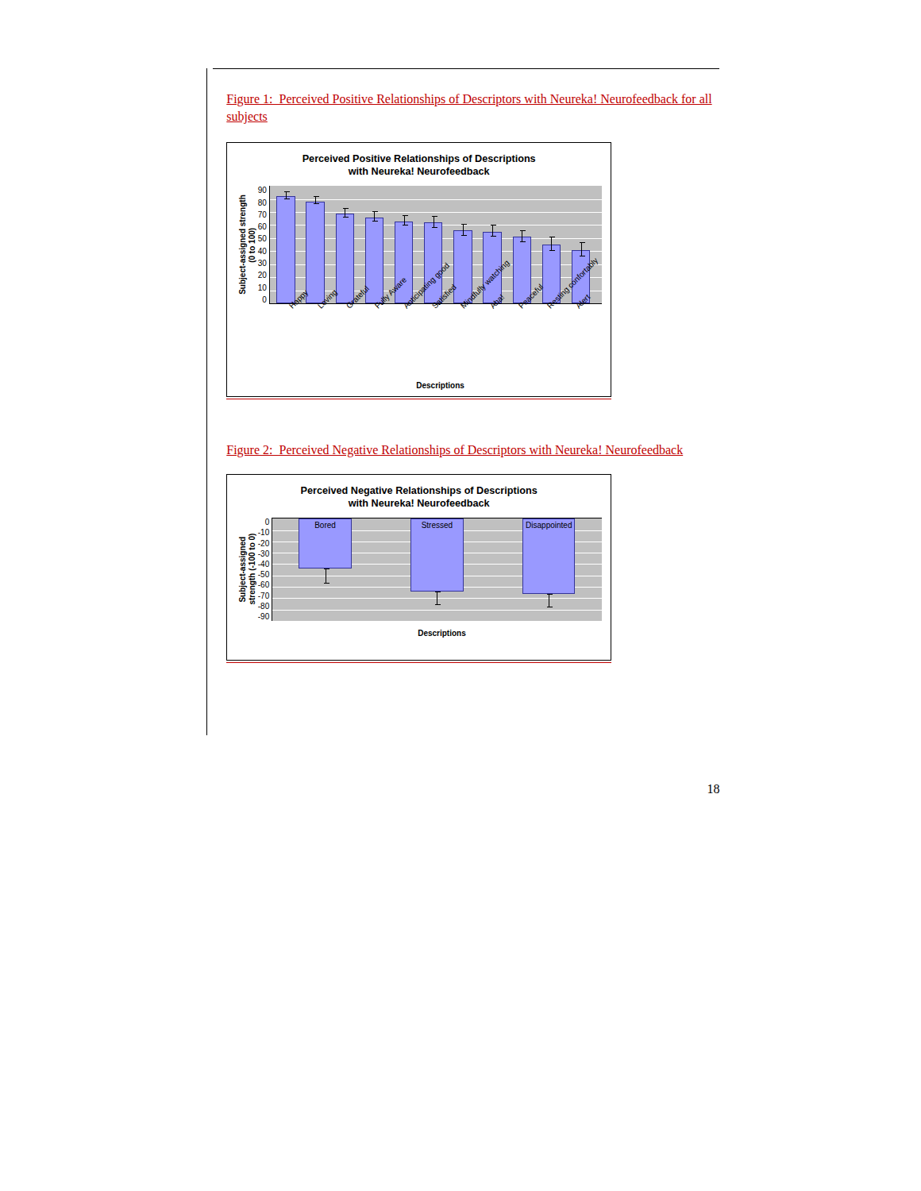Figure 1: Perceived Positive Relationships of Descriptors with Neureka! Neurofeedback for all subjects
Perceived Positive Relationships of Descriptions
with Neureka! Neurofeedback
Subject-assigned strength
(0 to 100)
90
80
70
60
50
40
30
20
10
0
Happy Loving Grateful Fully Aware Anticipating good Satisfied Mindfully watching Aha! Peaceful Resting confortably Alert
Descriptions
Figure 2: Perceived Negative Relationships of Descriptors with Neureka! Neurofeedback
Perceived Negative Relationships of Descriptions
with Neureka! Neurofeedback
Subject-assigned
strength (-100 to 0)
0
-10
-20
-30
-40
-50
-60
-70
-80
-90
Bored
Stressed
Disappointed
Descriptions
18